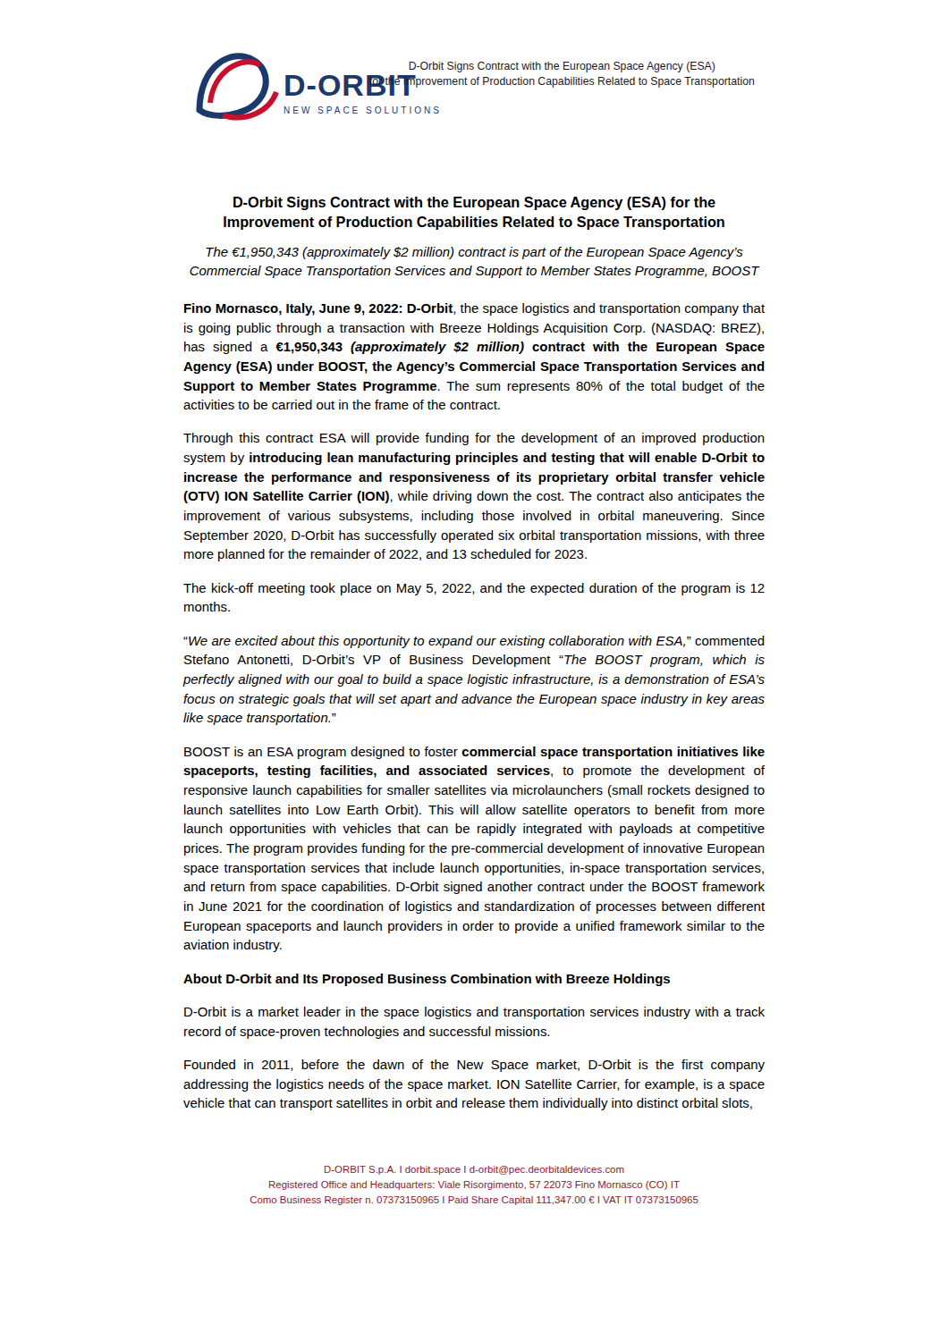D-ORBIT NEW SPACE SOLUTIONS
D-Orbit Signs Contract with the European Space Agency (ESA)
for the Improvement of Production Capabilities Related to Space Transportation
D-Orbit Signs Contract with the European Space Agency (ESA) for the
Improvement of Production Capabilities Related to Space Transportation
The €1,950,343 (approximately $2 million) contract is part of the European Space Agency’s Commercial Space Transportation Services and Support to Member States Programme, BOOST
Fino Mornasco, Italy, June 9, 2022: D-Orbit, the space logistics and transportation company that is going public through a transaction with Breeze Holdings Acquisition Corp. (NASDAQ: BREZ), has signed a €1,950,343 (approximately $2 million) contract with the European Space Agency (ESA) under BOOST, the Agency’s Commercial Space Transportation Services and Support to Member States Programme. The sum represents 80% of the total budget of the activities to be carried out in the frame of the contract.
Through this contract ESA will provide funding for the development of an improved production system by introducing lean manufacturing principles and testing that will enable D-Orbit to increase the performance and responsiveness of its proprietary orbital transfer vehicle (OTV) ION Satellite Carrier (ION), while driving down the cost. The contract also anticipates the improvement of various subsystems, including those involved in orbital maneuvering. Since September 2020, D-Orbit has successfully operated six orbital transportation missions, with three more planned for the remainder of 2022, and 13 scheduled for 2023.
The kick-off meeting took place on May 5, 2022, and the expected duration of the program is 12 months.
“We are excited about this opportunity to expand our existing collaboration with ESA,” commented Stefano Antonetti, D-Orbit’s VP of Business Development “The BOOST program, which is perfectly aligned with our goal to build a space logistic infrastructure, is a demonstration of ESA’s focus on strategic goals that will set apart and advance the European space industry in key areas like space transportation.”
BOOST is an ESA program designed to foster commercial space transportation initiatives like spaceports, testing facilities, and associated services, to promote the development of responsive launch capabilities for smaller satellites via microlaunchers (small rockets designed to launch satellites into Low Earth Orbit). This will allow satellite operators to benefit from more launch opportunities with vehicles that can be rapidly integrated with payloads at competitive prices. The program provides funding for the pre-commercial development of innovative European space transportation services that include launch opportunities, in-space transportation services, and return from space capabilities. D-Orbit signed another contract under the BOOST framework in June 2021 for the coordination of logistics and standardization of processes between different European spaceports and launch providers in order to provide a unified framework similar to the aviation industry.
About D-Orbit and Its Proposed Business Combination with Breeze Holdings
D-Orbit is a market leader in the space logistics and transportation services industry with a track record of space-proven technologies and successful missions.
Founded in 2011, before the dawn of the New Space market, D-Orbit is the first company addressing the logistics needs of the space market. ION Satellite Carrier, for example, is a space vehicle that can transport satellites in orbit and release them individually into distinct orbital slots,
D-ORBIT S.p.A. I dorbit.space I d-orbit@pec.deorbitaldevices.com Registered Office and Headquarters: Viale Risorgimento, 57 22073 Fino Mornasco (CO) IT Como Business Register n. 07373150965 I Paid Share Capital 111,347.00 € I VAT IT 07373150965